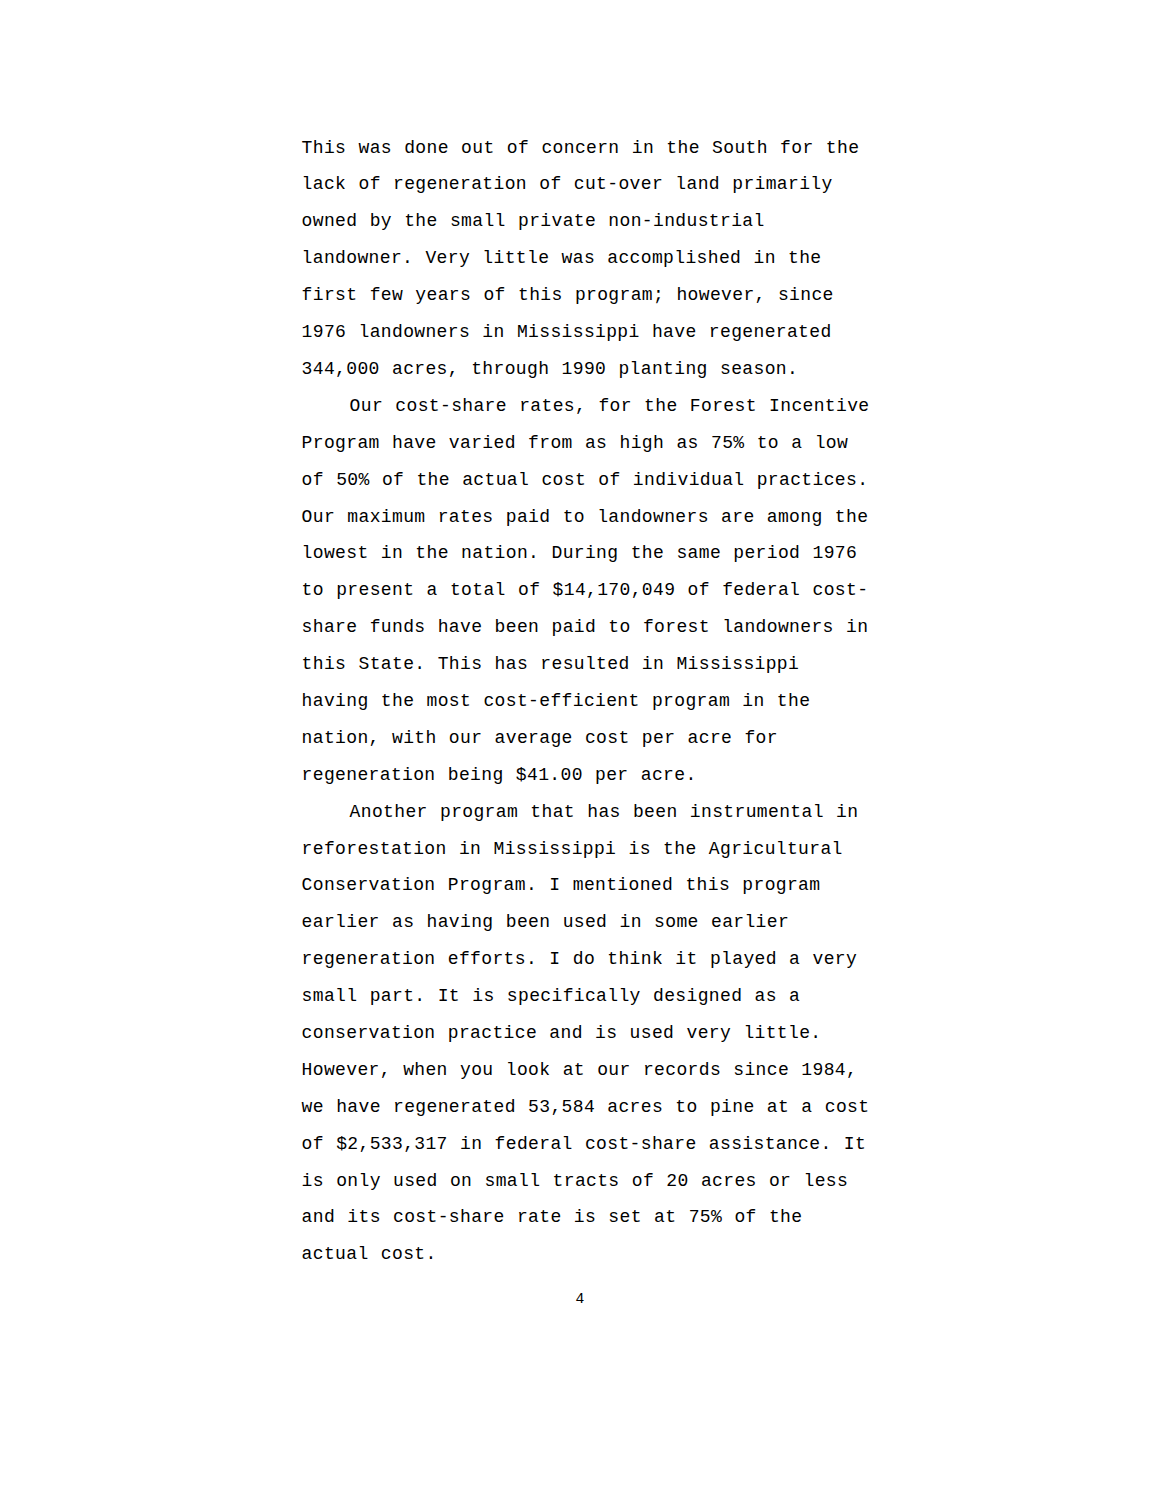This was done out of concern in the South for the lack of regeneration of cut-over land primarily owned by the small private non-industrial landowner. Very little was accomplished in the first few years of this program; however, since 1976 landowners in Mississippi have regenerated 344,000 acres, through 1990 planting season.
Our cost-share rates, for the Forest Incentive Program have varied from as high as 75% to a low of 50% of the actual cost of individual practices. Our maximum rates paid to landowners are among the lowest in the nation. During the same period 1976 to present a total of $14,170,049 of federal cost-share funds have been paid to forest landowners in this State. This has resulted in Mississippi having the most cost-efficient program in the nation, with our average cost per acre for regeneration being $41.00 per acre.
Another program that has been instrumental in reforestation in Mississippi is the Agricultural Conservation Program. I mentioned this program earlier as having been used in some earlier regeneration efforts. I do think it played a very small part. It is specifically designed as a conservation practice and is used very little. However, when you look at our records since 1984, we have regenerated 53,584 acres to pine at a cost of $2,533,317 in federal cost-share assistance. It is only used on small tracts of 20 acres or less and its cost-share rate is set at 75% of the actual cost.
4